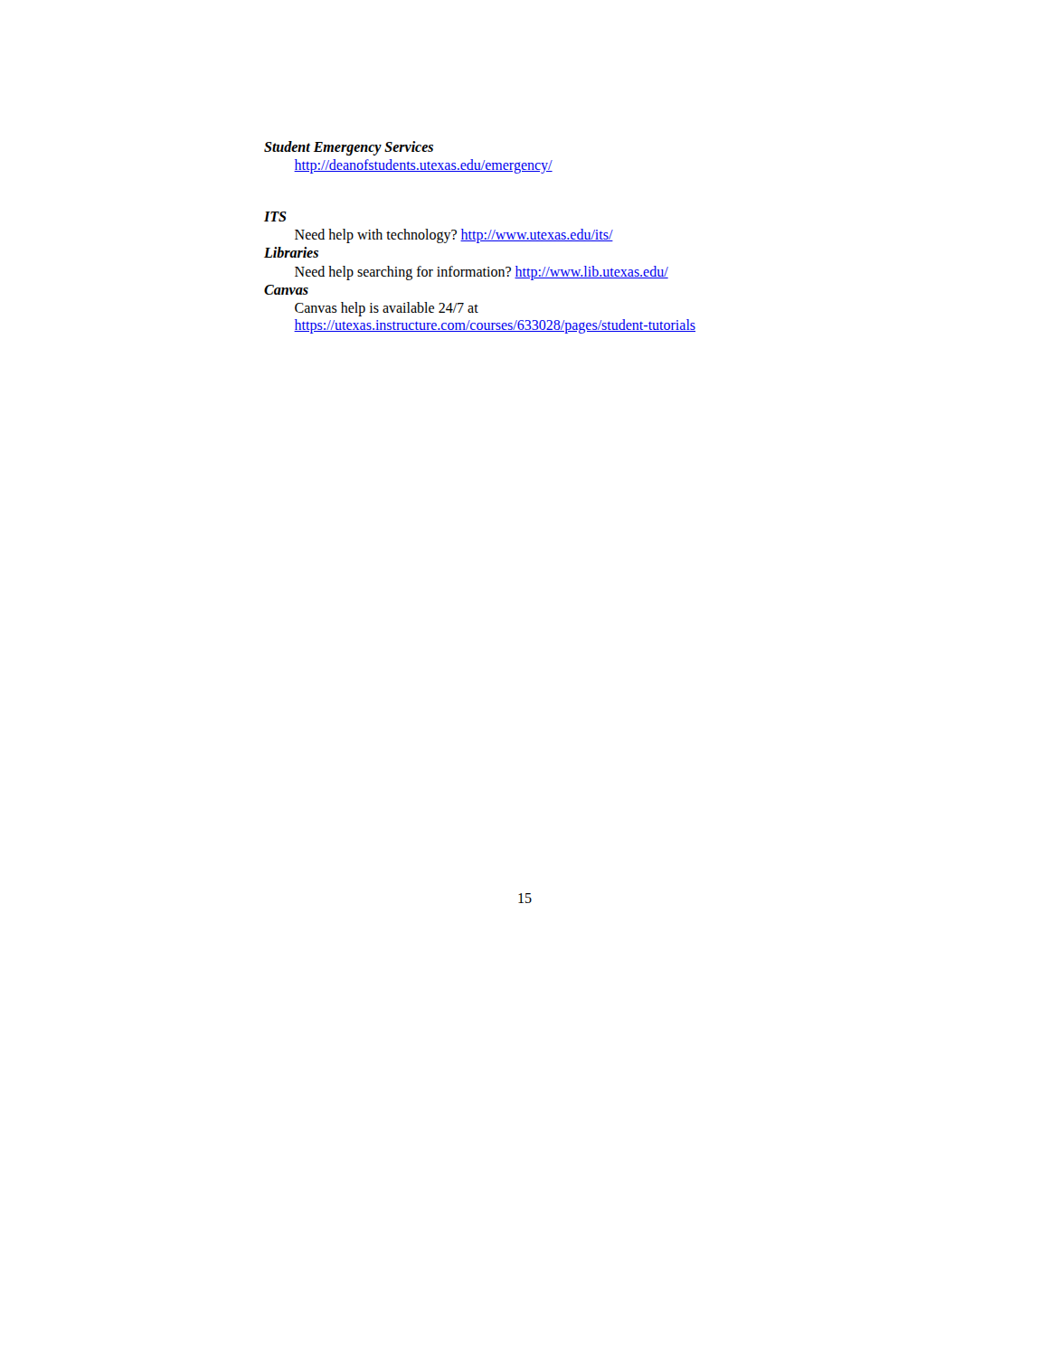Student Emergency Services
http://deanofstudents.utexas.edu/emergency/
ITS
Need help with technology? http://www.utexas.edu/its/
Libraries
Need help searching for information? http://www.lib.utexas.edu/
Canvas
Canvas help is available 24/7 at https://utexas.instructure.com/courses/633028/pages/student-tutorials
15